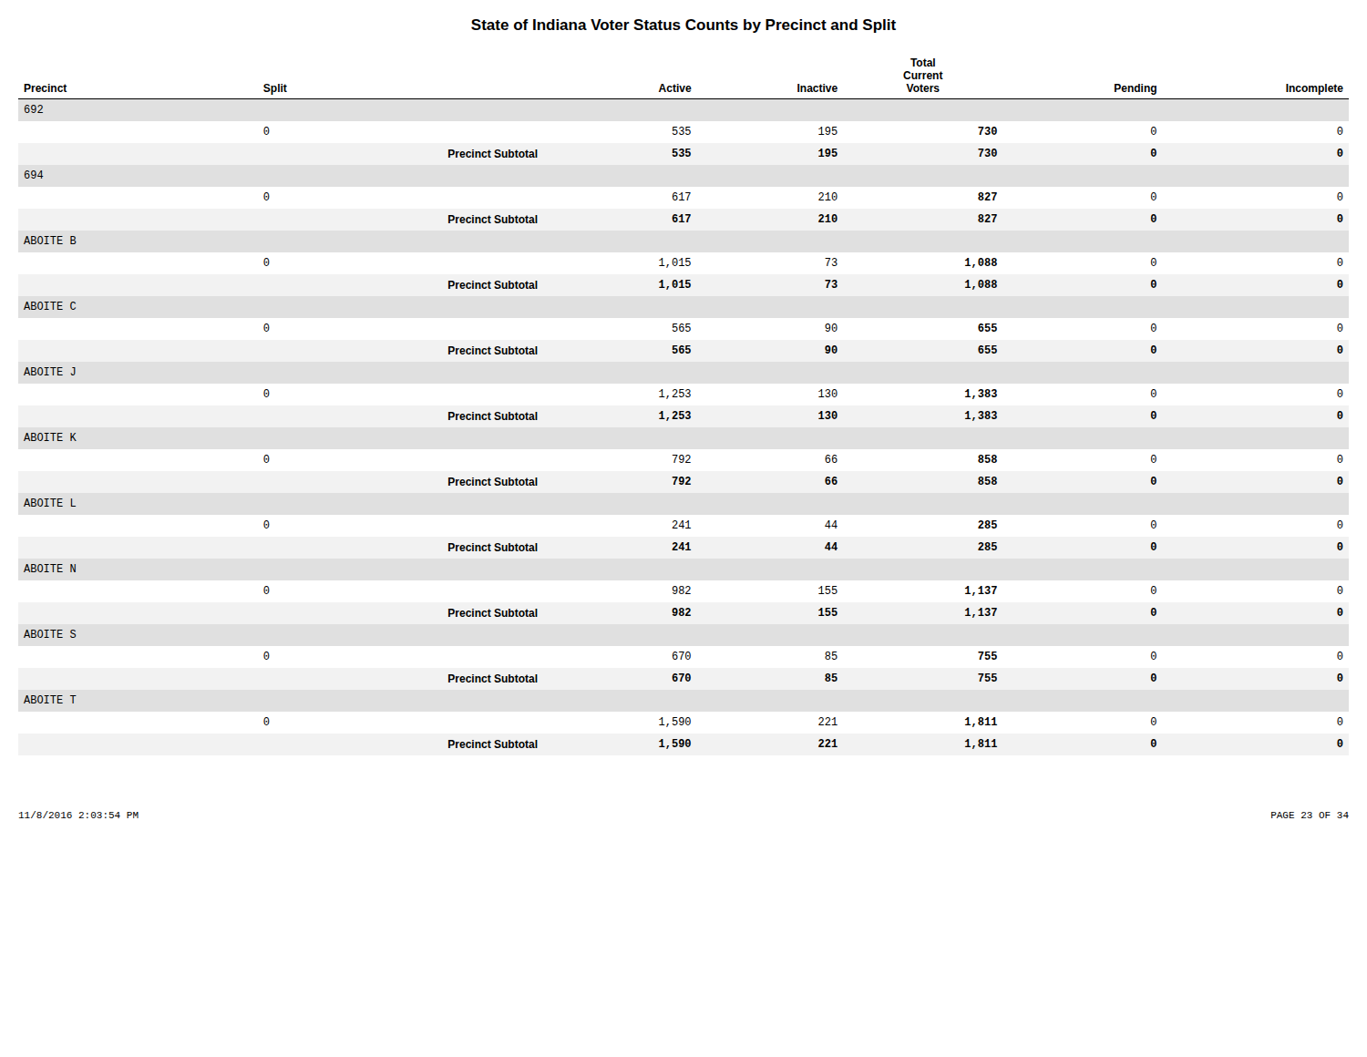State of Indiana Voter Status Counts by Precinct and Split
| Precinct | Split | Active | Inactive | Total Current Voters | Pending | Incomplete |
| --- | --- | --- | --- | --- | --- | --- |
| 692 | | | | | | |
| | 0 | 535 | 195 | 730 | 0 | 0 |
| | Precinct Subtotal | 535 | 195 | 730 | 0 | 0 |
| 694 | | | | | | |
| | 0 | 617 | 210 | 827 | 0 | 0 |
| | Precinct Subtotal | 617 | 210 | 827 | 0 | 0 |
| ABOITE B | | | | | | |
| | 0 | 1,015 | 73 | 1,088 | 0 | 0 |
| | Precinct Subtotal | 1,015 | 73 | 1,088 | 0 | 0 |
| ABOITE C | | | | | | |
| | 0 | 565 | 90 | 655 | 0 | 0 |
| | Precinct Subtotal | 565 | 90 | 655 | 0 | 0 |
| ABOITE J | | | | | | |
| | 0 | 1,253 | 130 | 1,383 | 0 | 0 |
| | Precinct Subtotal | 1,253 | 130 | 1,383 | 0 | 0 |
| ABOITE K | | | | | | |
| | 0 | 792 | 66 | 858 | 0 | 0 |
| | Precinct Subtotal | 792 | 66 | 858 | 0 | 0 |
| ABOITE L | | | | | | |
| | 0 | 241 | 44 | 285 | 0 | 0 |
| | Precinct Subtotal | 241 | 44 | 285 | 0 | 0 |
| ABOITE N | | | | | | |
| | 0 | 982 | 155 | 1,137 | 0 | 0 |
| | Precinct Subtotal | 982 | 155 | 1,137 | 0 | 0 |
| ABOITE S | | | | | | |
| | 0 | 670 | 85 | 755 | 0 | 0 |
| | Precinct Subtotal | 670 | 85 | 755 | 0 | 0 |
| ABOITE T | | | | | | |
| | 0 | 1,590 | 221 | 1,811 | 0 | 0 |
| | Precinct Subtotal | 1,590 | 221 | 1,811 | 0 | 0 |
11/8/2016 2:03:54 PM
PAGE 23 OF 34